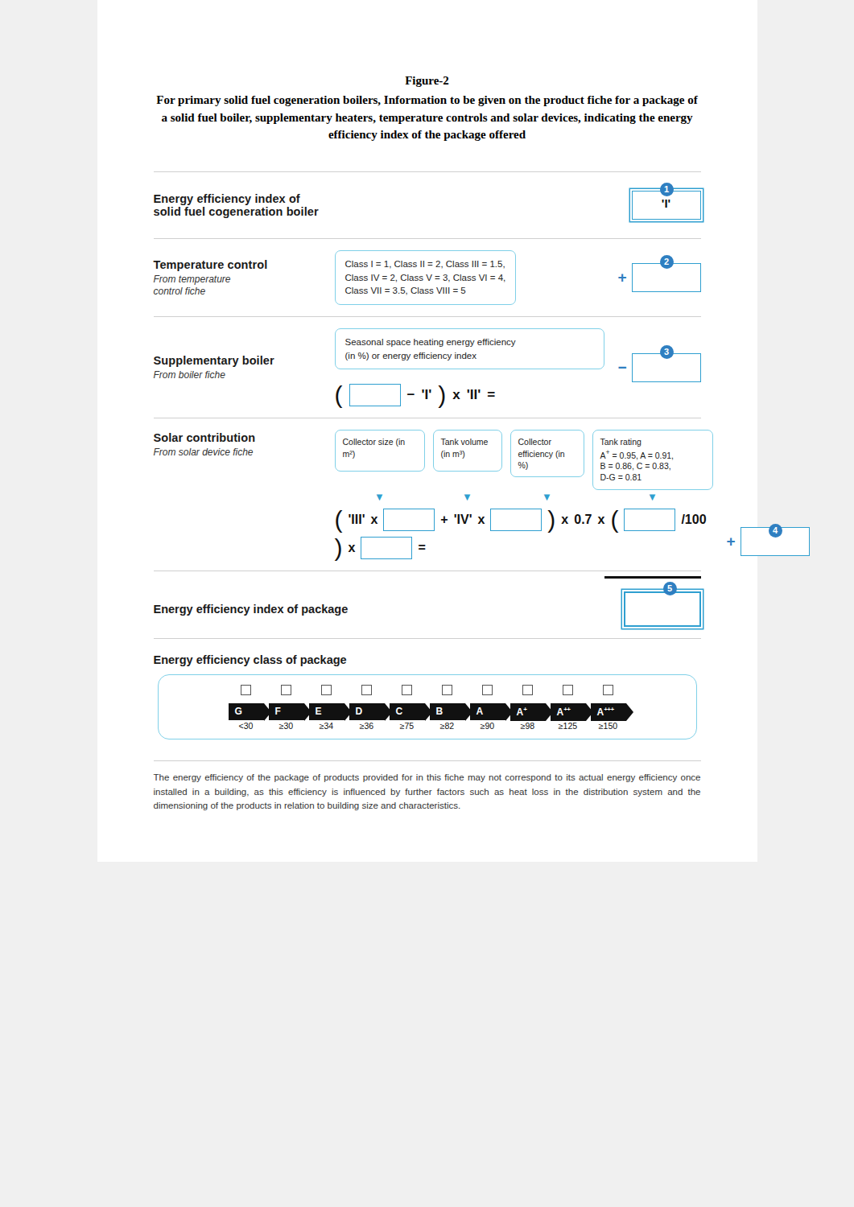Figure-2 For primary solid fuel cogeneration boilers, Information to be given on the product fiche for a package of a solid fuel boiler, supplementary heaters, temperature controls and solar devices, indicating the energy efficiency index of the package offered
Energy efficiency index of solid fuel cogeneration boiler
1
'I'
Temperature control
From temperature
control fiche
Class I = 1, Class II = 2, Class III = 1.5,
Class IV = 2, Class V = 3, Class VI = 4,
Class VII = 3.5, Class VIII = 5
2
+
Supplementary boiler
From boiler fiche
Seasonal space heating energy efficiency
(in %) or energy efficiency index
( − 'I' ) x 'II' =
3
−
Solar contribution
From solar device fiche
Collector size (in m²)
Tank volume (in m³)
Collector efficiency (in %)
Tank rating
A+ = 0.95, A = 0.91,
B = 0.86, C = 0.83,
D-G = 0.81
▼
▼
▼
▼
( 'III' x + 'IV' x ) x 0.7 x ( /100 ) x =
4
+
Energy efficiency index of package
5
Energy efficiency class of package
| G | F | E | D | C | B | A | A + | A ++ | A +++ |
| <30 | ≥30 | ≥34 | ≥36 | ≥75 | ≥82 | ≥90 | ≥98 | ≥125 | ≥150 |
The energy efficiency of the package of products provided for in this fiche may not correspond to its actual energy efficiency once installed in a building, as this efficiency is influenced by further factors such as heat loss in the distribution system and the dimensioning of the products in relation to building size and characteristics.